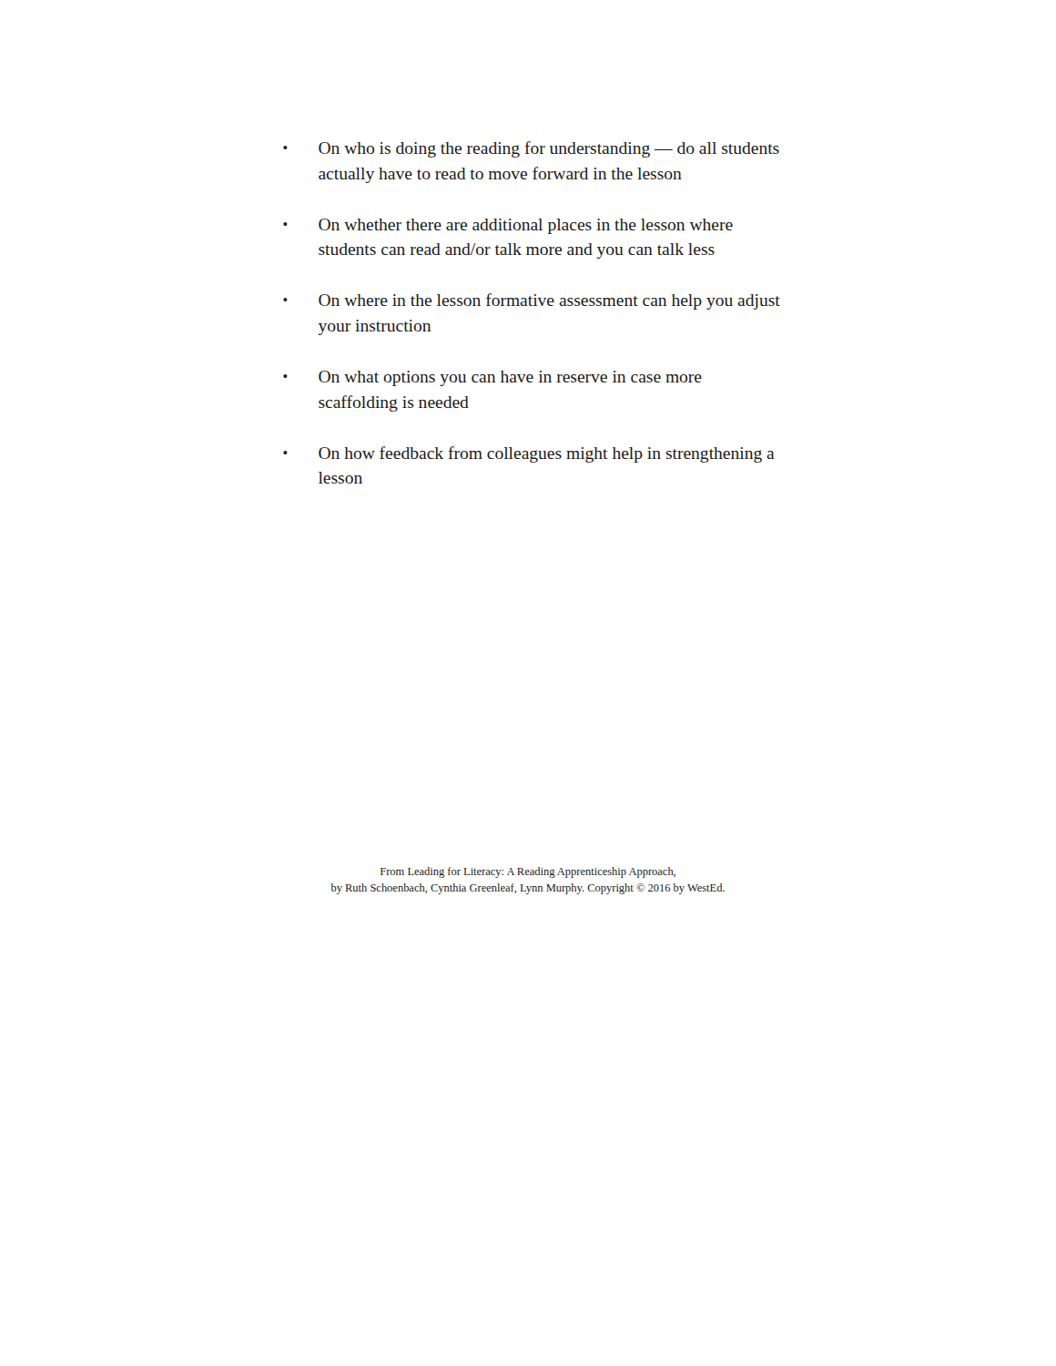On who is doing the reading for understanding — do all students actually have to read to move forward in the lesson
On whether there are additional places in the lesson where students can read and/or talk more and you can talk less
On where in the lesson formative assessment can help you adjust your instruction
On what options you can have in reserve in case more scaffolding is needed
On how feedback from colleagues might help in strengthening a lesson
From Leading for Literacy: A Reading Apprenticeship Approach,
by Ruth Schoenbach, Cynthia Greenleaf, Lynn Murphy. Copyright © 2016 by WestEd.